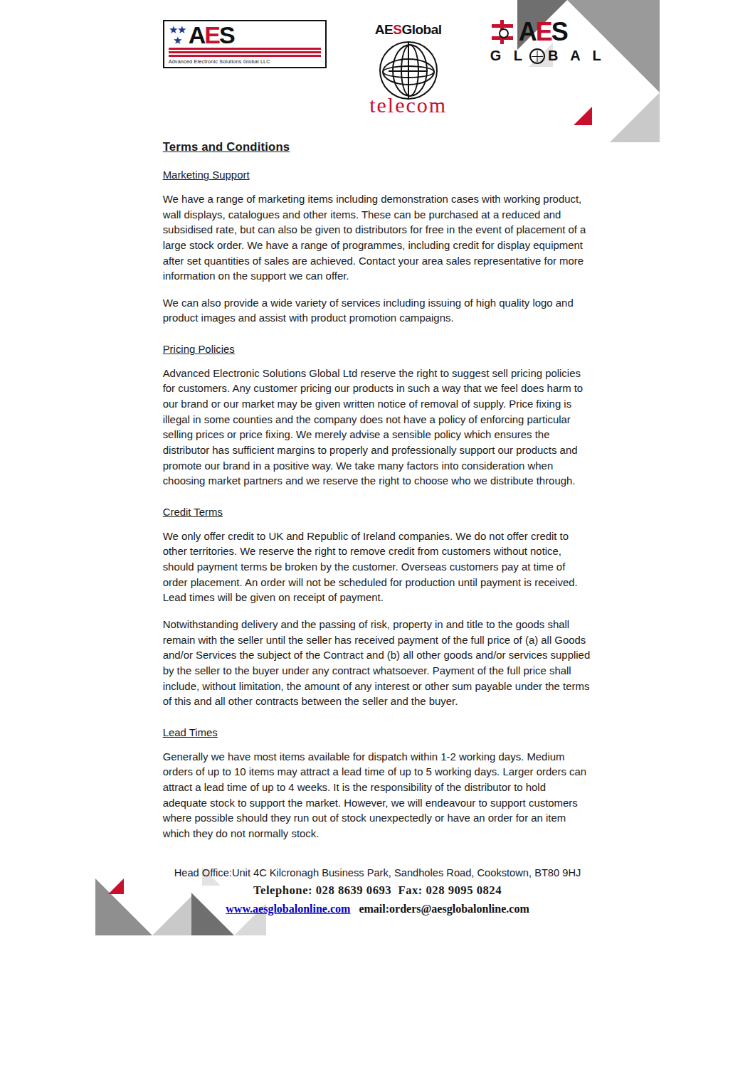★★★
AES
Advanced Electronic Solutions Global LLC
AESGlobal
telecom
AES
G L B A L
Terms and Conditions
Marketing Support
We have a range of marketing items including demonstration cases with working product, wall displays, catalogues and other items. These can be purchased at a reduced and subsidised rate, but can also be given to distributors for free in the event of placement of a large stock order. We have a range of programmes, including credit for display equipment after set quantities of sales are achieved. Contact your area sales representative for more information on the support we can offer.
We can also provide a wide variety of services including issuing of high quality logo and product images and assist with product promotion campaigns.
Pricing Policies
Advanced Electronic Solutions Global Ltd reserve the right to suggest sell pricing policies for customers. Any customer pricing our products in such a way that we feel does harm to our brand or our market may be given written notice of removal of supply. Price fixing is illegal in some counties and the company does not have a policy of enforcing particular selling prices or price fixing. We merely advise a sensible policy which ensures the distributor has sufficient margins to properly and professionally support our products and promote our brand in a positive way. We take many factors into consideration when choosing market partners and we reserve the right to choose who we distribute through.
Credit Terms
We only offer credit to UK and Republic of Ireland companies. We do not offer credit to other territories. We reserve the right to remove credit from customers without notice, should payment terms be broken by the customer. Overseas customers pay at time of order placement. An order will not be scheduled for production until payment is received. Lead times will be given on receipt of payment.
Notwithstanding delivery and the passing of risk, property in and title to the goods shall remain with the seller until the seller has received payment of the full price of (a) all Goods and/or Services the subject of the Contract and (b) all other goods and/or services supplied by the seller to the buyer under any contract whatsoever. Payment of the full price shall include, without limitation, the amount of any interest or other sum payable under the terms of this and all other contracts between the seller and the buyer.
Lead Times
Generally we have most items available for dispatch within 1-2 working days. Medium orders of up to 10 items may attract a lead time of up to 5 working days. Larger orders can attract a lead time of up to 4 weeks. It is the responsibility of the distributor to hold adequate stock to support the market. However, we will endeavour to support customers where possible should they run out of stock unexpectedly or have an order for an item which they do not normally stock.
Head Office:Unit 4C Kilcronagh Business Park, Sandholes Road, Cookstown, BT80 9HJ
Telephone: 028 8639 0693 Fax: 028 9095 0824
www.aesglobalonline.com email:orders@aesglobalonline.com